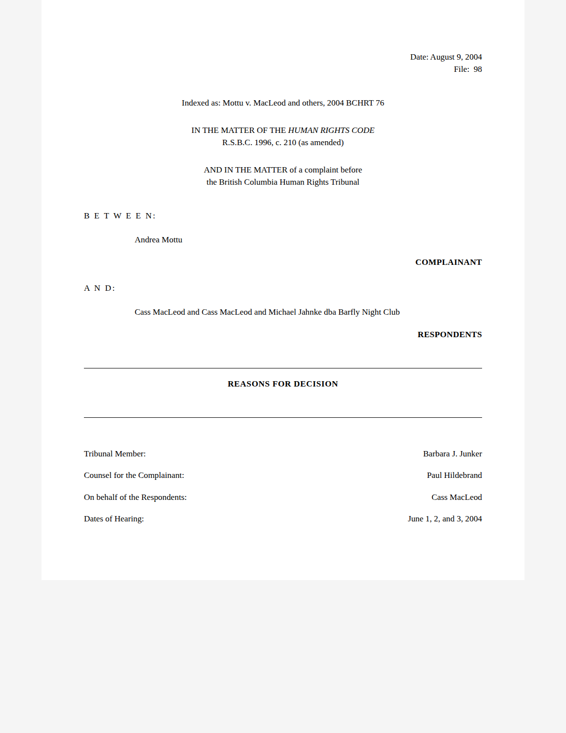Date: August 9, 2004
File: 98
Indexed as: Mottu v. MacLeod and others, 2004 BCHRT 76
IN THE MATTER OF THE HUMAN RIGHTS CODE R.S.B.C. 1996, c. 210 (as amended)
AND IN THE MATTER of a complaint before the British Columbia Human Rights Tribunal
B E T W E E N:
Andrea Mottu
COMPLAINANT
A N D:
Cass MacLeod and Cass MacLeod and Michael Jahnke dba Barfly Night Club
RESPONDENTS
REASONS FOR DECISION
| Tribunal Member: | Barbara J. Junker |
| Counsel for the Complainant: | Paul Hildebrand |
| On behalf of the Respondents: | Cass MacLeod |
| Dates of Hearing: | June 1, 2, and 3, 2004 |